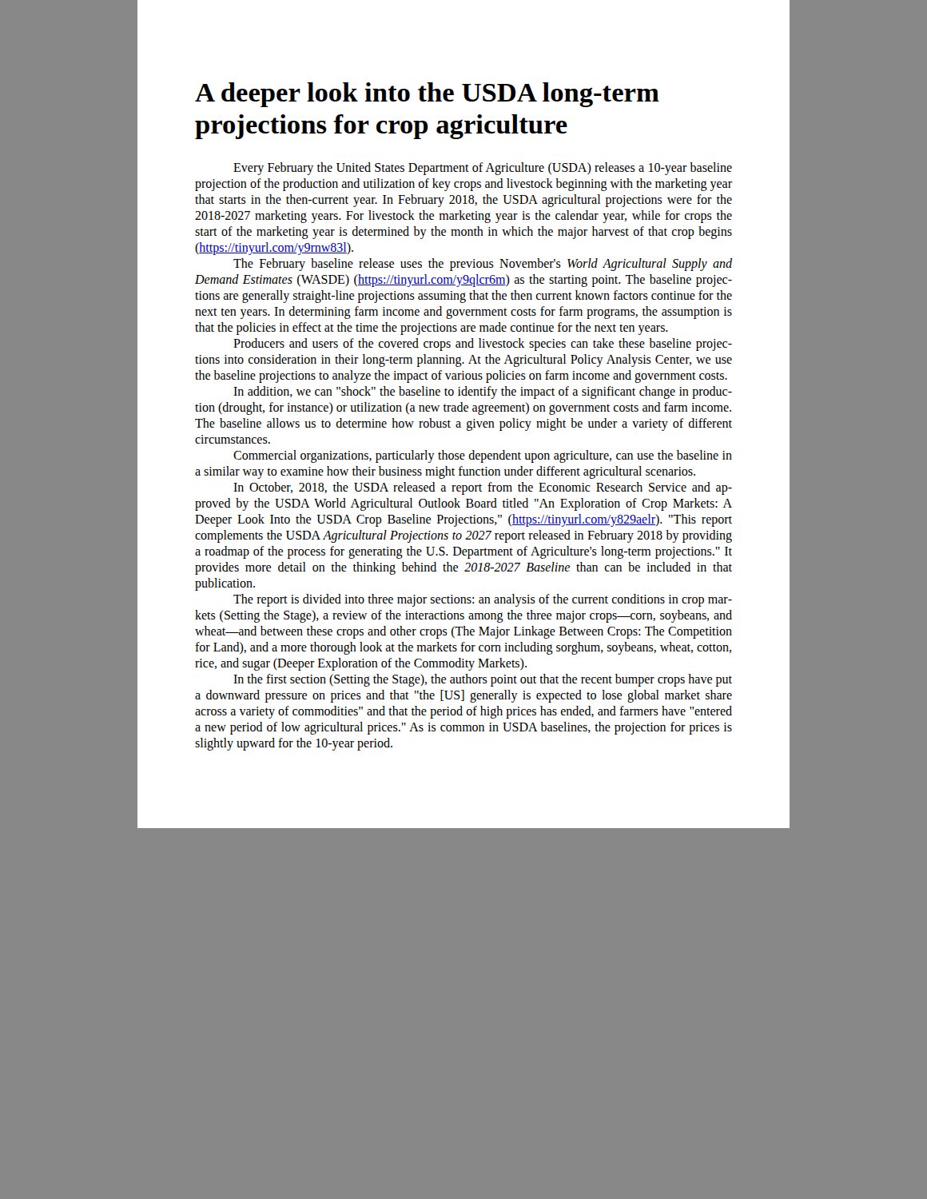A deeper look into the USDA long-term projections for crop agriculture
Every February the United States Department of Agriculture (USDA) releases a 10-year baseline projection of the production and utilization of key crops and livestock beginning with the marketing year that starts in the then-current year. In February 2018, the USDA agricultural projections were for the 2018-2027 marketing years. For livestock the marketing year is the calendar year, while for crops the start of the marketing year is determined by the month in which the major harvest of that crop begins (https://tinyurl.com/y9rnw83l).
The February baseline release uses the previous November's World Agricultural Supply and Demand Estimates (WASDE) (https://tinyurl.com/y9qlcr6m) as the starting point. The baseline projections are generally straight-line projections assuming that the then current known factors continue for the next ten years. In determining farm income and government costs for farm programs, the assumption is that the policies in effect at the time the projections are made continue for the next ten years.
Producers and users of the covered crops and livestock species can take these baseline projections into consideration in their long-term planning. At the Agricultural Policy Analysis Center, we use the baseline projections to analyze the impact of various policies on farm income and government costs.
In addition, we can "shock" the baseline to identify the impact of a significant change in production (drought, for instance) or utilization (a new trade agreement) on government costs and farm income. The baseline allows us to determine how robust a given policy might be under a variety of different circumstances.
Commercial organizations, particularly those dependent upon agriculture, can use the baseline in a similar way to examine how their business might function under different agricultural scenarios.
In October, 2018, the USDA released a report from the Economic Research Service and approved by the USDA World Agricultural Outlook Board titled "An Exploration of Crop Markets: A Deeper Look Into the USDA Crop Baseline Projections," (https://tinyurl.com/y829aelr). "This report complements the USDA Agricultural Projections to 2027 report released in February 2018 by providing a roadmap of the process for generating the U.S. Department of Agriculture's long-term projections." It provides more detail on the thinking behind the 2018-2027 Baseline than can be included in that publication.
The report is divided into three major sections: an analysis of the current conditions in crop markets (Setting the Stage), a review of the interactions among the three major crops—corn, soybeans, and wheat—and between these crops and other crops (The Major Linkage Between Crops: The Competition for Land), and a more thorough look at the markets for corn including sorghum, soybeans, wheat, cotton, rice, and sugar (Deeper Exploration of the Commodity Markets).
In the first section (Setting the Stage), the authors point out that the recent bumper crops have put a downward pressure on prices and that "the [US] generally is expected to lose global market share across a variety of commodities" and that the period of high prices has ended, and farmers have "entered a new period of low agricultural prices." As is common in USDA baselines, the projection for prices is slightly upward for the 10-year period.